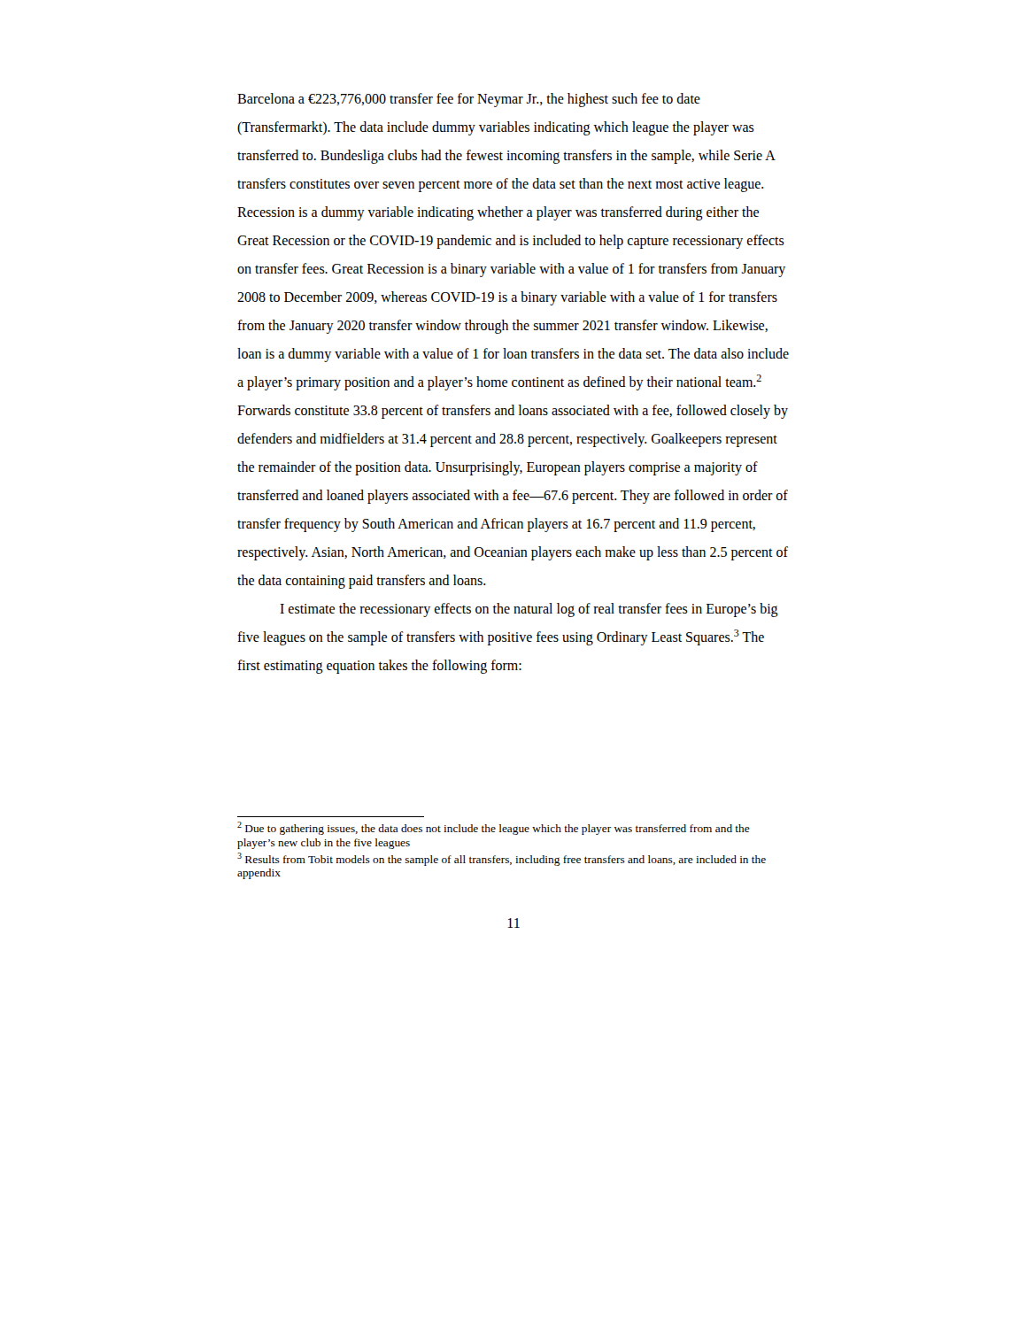Barcelona a €223,776,000 transfer fee for Neymar Jr., the highest such fee to date (Transfermarkt). The data include dummy variables indicating which league the player was transferred to. Bundesliga clubs had the fewest incoming transfers in the sample, while Serie A transfers constitutes over seven percent more of the data set than the next most active league. Recession is a dummy variable indicating whether a player was transferred during either the Great Recession or the COVID-19 pandemic and is included to help capture recessionary effects on transfer fees. Great Recession is a binary variable with a value of 1 for transfers from January 2008 to December 2009, whereas COVID-19 is a binary variable with a value of 1 for transfers from the January 2020 transfer window through the summer 2021 transfer window. Likewise, loan is a dummy variable with a value of 1 for loan transfers in the data set. The data also include a player’s primary position and a player’s home continent as defined by their national team.2 Forwards constitute 33.8 percent of transfers and loans associated with a fee, followed closely by defenders and midfielders at 31.4 percent and 28.8 percent, respectively. Goalkeepers represent the remainder of the position data. Unsurprisingly, European players comprise a majority of transferred and loaned players associated with a fee—67.6 percent. They are followed in order of transfer frequency by South American and African players at 16.7 percent and 11.9 percent, respectively. Asian, North American, and Oceanian players each make up less than 2.5 percent of the data containing paid transfers and loans.
I estimate the recessionary effects on the natural log of real transfer fees in Europe’s big five leagues on the sample of transfers with positive fees using Ordinary Least Squares.3 The first estimating equation takes the following form:
2 Due to gathering issues, the data does not include the league which the player was transferred from and the player’s new club in the five leagues
3 Results from Tobit models on the sample of all transfers, including free transfers and loans, are included in the appendix
11